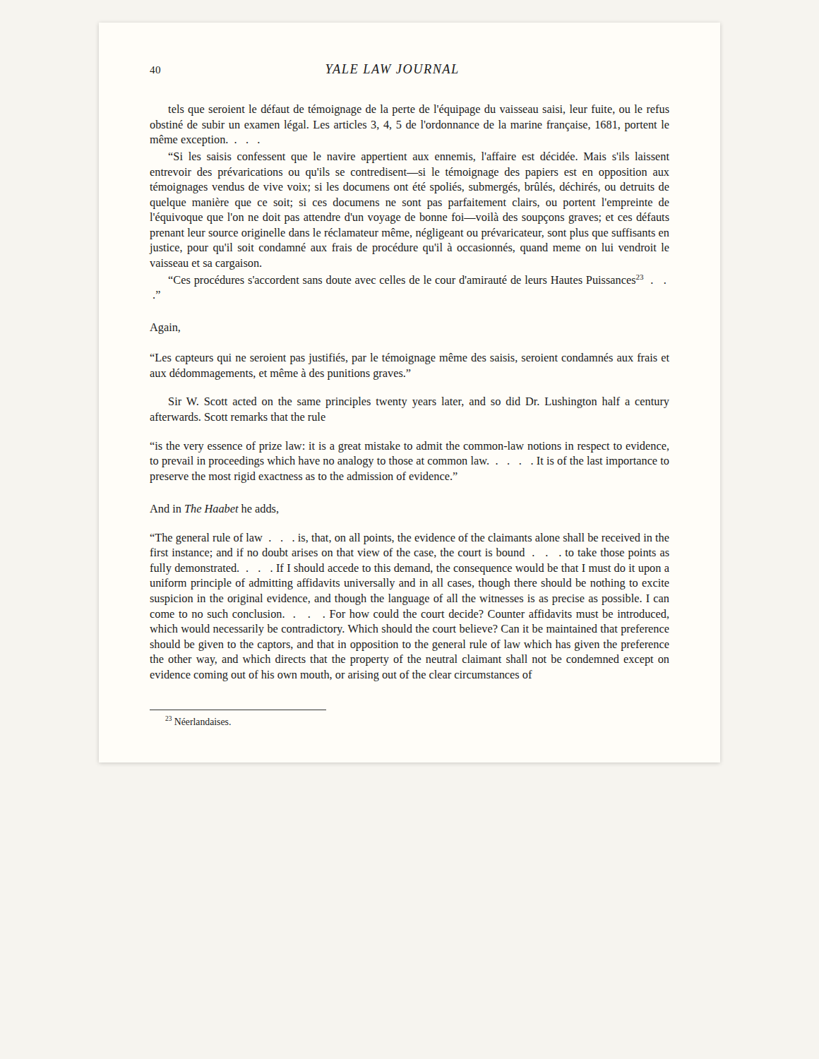40 YALE LAW JOURNAL
tels que seroient le défaut de témoignage de la perte de l'équipage du vaisseau saisi, leur fuite, ou le refus obstiné de subir un examen légal. Les articles 3, 4, 5 de l'ordonnance de la marine française, 1681, portent le même exception. . . .
“Si les saisis confessent que le navire appertient aux ennemis, l'affaire est décidée. Mais s'ils laissent entrevoir des prévarications ou qu'ils se contredisent—si le témoignage des papiers est en opposition aux témoignages vendus de vive voix; si les documens ont été spoliés, submergés, brûlés, déchirés, ou detruits de quelque manière que ce soit; si ces documens ne sont pas parfaitement clairs, ou portent l'empreinte de l'équivoque que l'on ne doit pas attendre d'un voyage de bonne foi—voilà des soupçons graves; et ces défauts prenant leur source originelle dans le réclamateur même, négligeant ou prévaricateur, sont plus que suffisants en justice, pour qu'il soit condamné aux frais de procédure qu'il à occasionnés, quand meme on lui vendroit le vaisseau et sa cargaison.
“Ces procédures s'accordent sans doute avec celles de le cour d'amirauté de leurs Hautes Puissances23 . . .”
Again,
“Les capteurs qui ne seroient pas justifiés, par le témoignage même des saisis, seroient condamnés aux frais et aux dédommagements, et même à des punitions graves.”
Sir W. Scott acted on the same principles twenty years later, and so did Dr. Lushington half a century afterwards. Scott remarks that the rule
“is the very essence of prize law: it is a great mistake to admit the common-law notions in respect to evidence, to prevail in proceedings which have no analogy to those at common law. . . . . It is of the last importance to preserve the most rigid exactness as to the admission of evidence.”
And in The Haabet he adds,
“The general rule of law . . . is, that, on all points, the evidence of the claimants alone shall be received in the first instance; and if no doubt arises on that view of the case, the court is bound . . . to take those points as fully demonstrated. . . . If I should accede to this demand, the consequence would be that I must do it upon a uniform principle of admitting affidavits universally and in all cases, though there should be nothing to excite suspicion in the original evidence, and though the language of all the witnesses is as precise as possible. I can come to no such conclusion. . . . For how could the court decide? Counter affidavits must be introduced, which would necessarily be contradictory. Which should the court believe? Can it be maintained that preference should be given to the captors, and that in opposition to the general rule of law which has given the preference the other way, and which directs that the property of the neutral claimant shall not be condemned except on evidence coming out of his own mouth, or arising out of the clear circumstances of
23 Néerlandaises.